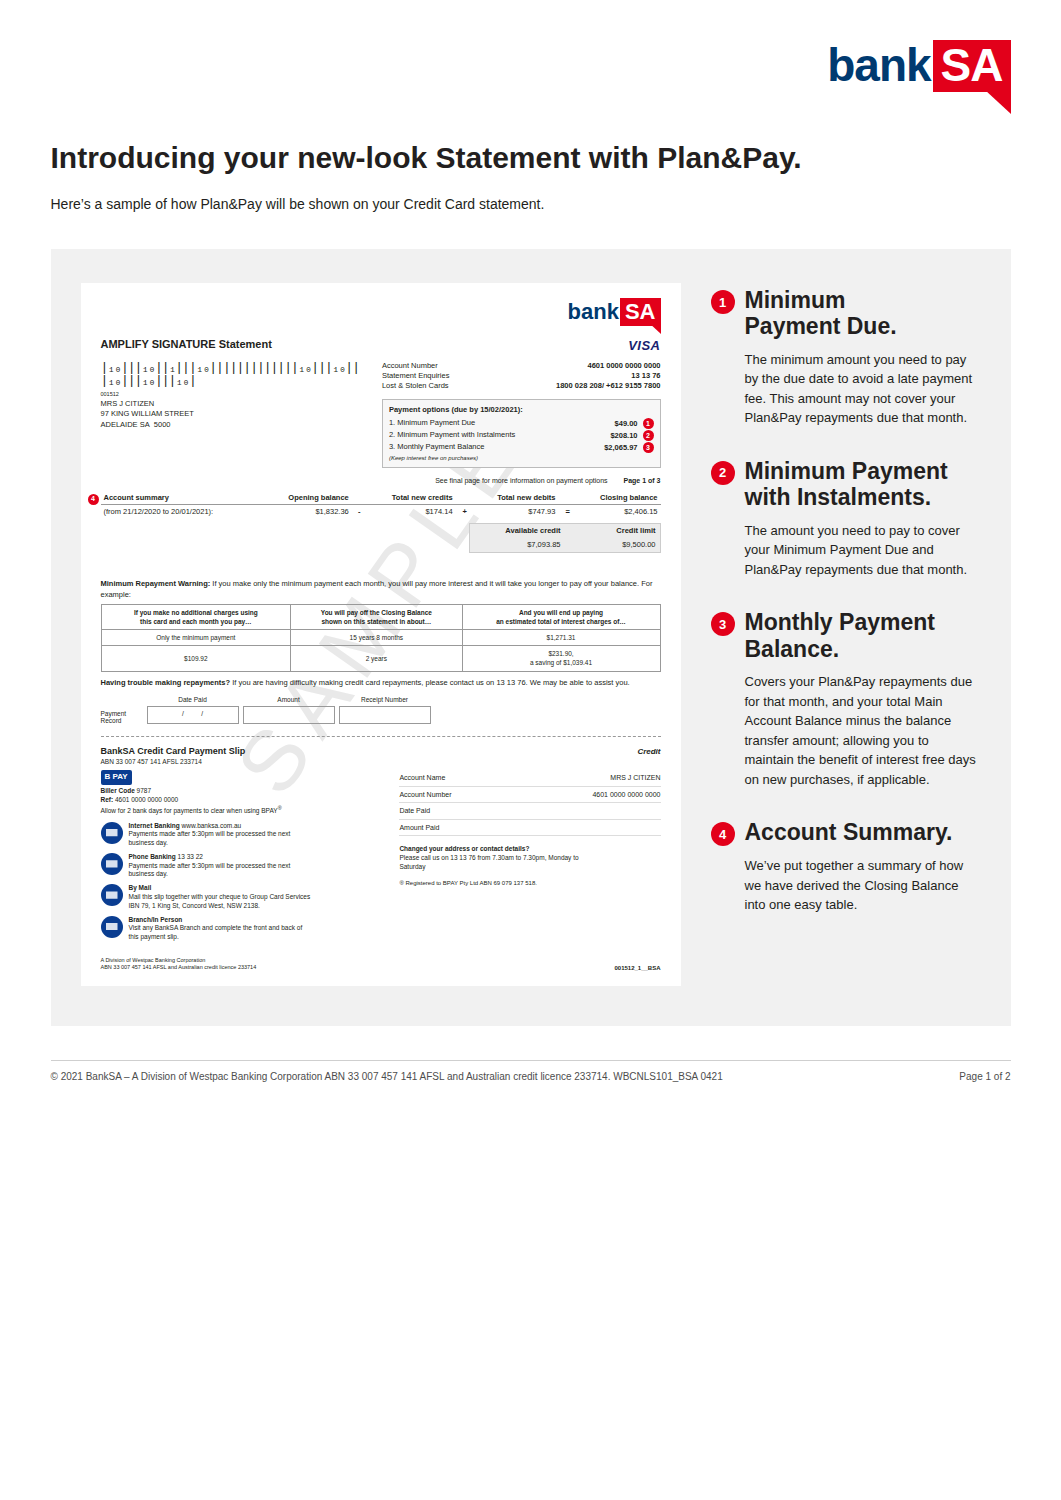bankSA
Introducing your new-look Statement with Plan&Pay.
Here’s a sample of how Plan&Pay will be shown on your Credit Card statement.
SAMPLE
bankSA
AMPLIFY SIGNATURE Statement
VISA
|₁₀|||₁₀||₁|||₁₀|||||||||||||₁₀|||₁₀|||₁₀|||₁₀|||₁₀|
001512
MRS J CITIZEN
97 KING WILLIAM STREET
ADELAIDE SA 5000
Account Number 4601 0000 0000 0000
Statement Enquiries 13 13 76
Lost & Stolen Cards 1800 028 208/ +612 9155 7800
Payment options (due by 15/02/2021):
1. Minimum Payment Due $49.001
2. Minimum Payment with Instalments $208.102
3. Monthly Payment Balance $2,065.973
(Keep interest free on purchases)
See final page for more information on payment options Page 1 of 3
4
| Account summary | Opening balance | | Total new credits | | Total new debits | | Closing balance |
| --- | --- | --- | --- | --- | --- | --- | --- |
| (from 21/12/2020 to 20/01/2021): | $1,832.36 | - | $174.14 | + | $747.93 | = | $2,406.15 |
Available credit Credit limit
$7,093.85$9,500.00
Minimum Repayment Warning: If you make only the minimum payment each month, you will pay more interest and it will take you longer to pay off your balance. For example:
| If you make no additional charges using this card and each month you pay… | You will pay off the Closing Balance shown on this statement in about… | And you will end up paying an estimated total of interest charges of… |
| --- | --- | --- |
| Only the minimum payment | 15 years 8 months | $1,271.31 |
| $109.92 | 2 years | $231.90, a saving of $1,039.41 |
Having trouble making repayments? If you are having difficulty making credit card repayments, please contact us on 13 13 76. We may be able to assist you.
Payment
Record
Date Paid
/ /
Amount
Receipt Number
BankSA Credit Card Payment Slip
Credit
ABN 33 007 457 141 AFSL 233714
B PAY
Biller Code 9787
Ref: 4601 0000 0000 0000
Allow for 2 bank days for payments to clear when using BPAY®
Internet Banking www.banksa.com.au
Payments made after 5:30pm will be processed the next
business day.
Phone Banking 13 33 22
Payments made after 5:30pm will be processed the next
business day.
By Mail
Mail this slip together with your cheque to Group Card Services
IBN 79, 1 King St, Concord West, NSW 2138.
Branch/In Person
Visit any BankSA Branch and complete the front and back of
this payment slip.
Account Name MRS J CITIZEN
Account Number 4601 0000 0000 0000
Date Paid
Amount Paid
Changed your address or contact details?
Please call us on 13 13 76 from 7.30am to 7.30pm, Monday to
Saturday
® Registered to BPAY Pty Ltd ABN 69 079 137 518.
A Division of Westpac Banking Corporation
ABN 33 007 457 141 AFSL and Australian credit licence 233714
001512_1__BSA
1
Minimum
Payment Due.
The minimum amount you need to pay by the due date to avoid a late payment fee. This amount may not cover your Plan&Pay repayments due that month.
2
Minimum Payment
with Instalments.
The amount you need to pay to cover your Minimum Payment Due and Plan&Pay repayments due that month.
3
Monthly Payment
Balance.
Covers your Plan&Pay repayments due for that month, and your total Main Account Balance minus the balance transfer amount; allowing you to maintain the benefit of interest free days on new purchases, if applicable.
4
Account Summary.
We’ve put together a summary of how we have derived the Closing Balance into one easy table.
© 2021 BankSA – A Division of Westpac Banking Corporation ABN 33 007 457 141 AFSL and Australian credit licence 233714. WBCNLS101_BSA 0421
Page 1 of 2